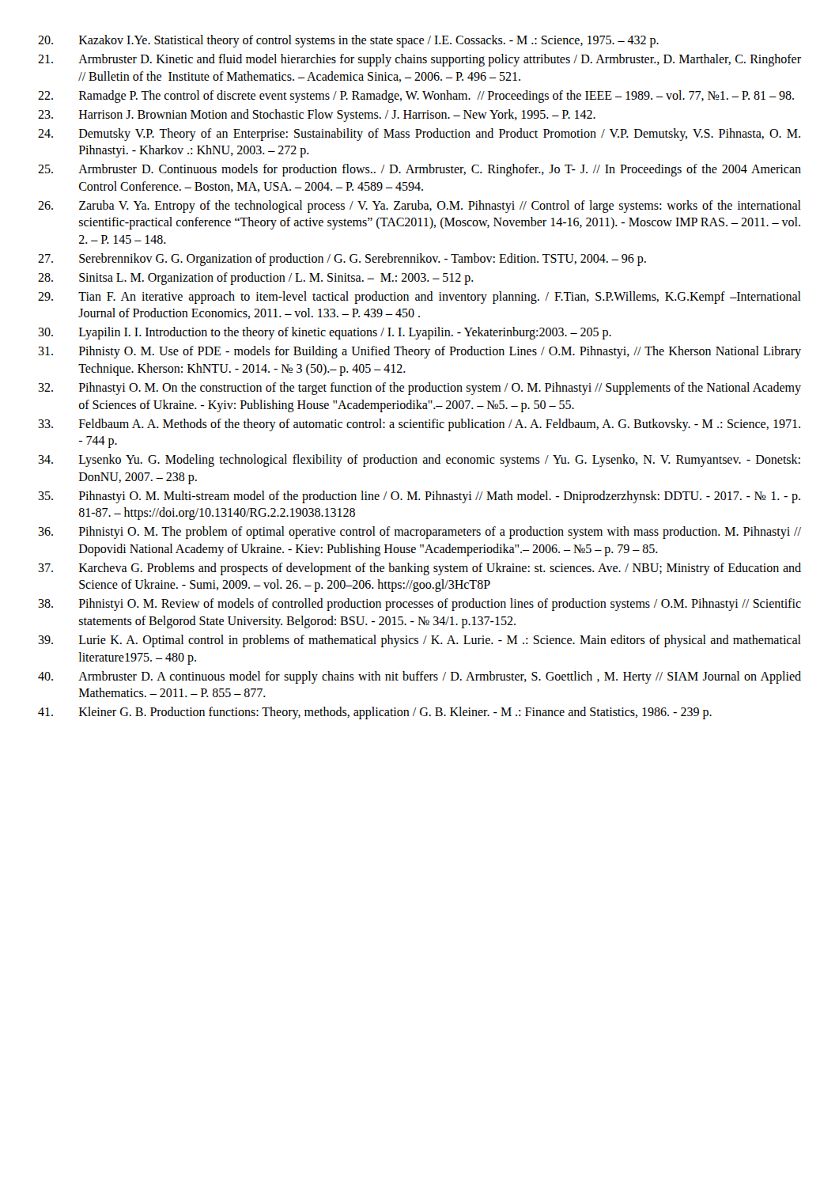20. Kazakov I.Ye. Statistical theory of control systems in the state space / I.E. Cossacks. - M .: Science, 1975. – 432 p.
21. Armbruster D. Kinetic and fluid model hierarchies for supply chains supporting policy attributes / D. Armbruster., D. Marthaler, C. Ringhofer // Bulletin of the Institute of Mathematics. – Academica Sinica, – 2006. – P. 496 – 521.
22. Ramadge P. The control of discrete event systems / P. Ramadge, W. Wonham. // Proceedings of the IEEE – 1989. – vol. 77, №1. – P. 81 – 98.
23. Harrison J. Brownian Motion and Stochastic Flow Systems. / J. Harrison. – New York, 1995. – P. 142.
24. Demutsky V.P. Theory of an Enterprise: Sustainability of Mass Production and Product Promotion / V.P. Demutsky, V.S. Pihnasta, O. M. Pihnastyi. - Kharkov .: KhNU, 2003. – 272 p.
25. Armbruster D. Continuous models for production flows.. / D. Armbruster, C. Ringhofer., Jo T- J. // In Proceedings of the 2004 American Control Conference. – Boston, MA, USA. – 2004. – P. 4589 – 4594.
26. Zaruba V. Ya. Entropy of the technological process / V. Ya. Zaruba, O.M. Pihnastyi // Control of large systems: works of the international scientific-practical conference “Theory of active systems” (TAC2011), (Moscow, November 14-16, 2011). - Moscow IMP RAS. – 2011. – vol. 2. – P. 145 – 148.
27. Serebrennikov G. G. Organization of production / G. G. Serebrennikov. - Tambov: Edition. TSTU, 2004. – 96 p.
28. Sinitsa L. M. Organization of production / L. M. Sinitsa. – M.: 2003. – 512 p.
29. Tian F. An iterative approach to item-level tactical production and inventory planning. / F.Tian, S.P.Willems, K.G.Kempf –International Journal of Production Economics, 2011. – vol. 133. – P. 439 – 450 .
30. Lyapilin I. I. Introduction to the theory of kinetic equations / I. I. Lyapilin. - Yekaterinburg:2003. – 205 p.
31. Pihnisty O. M. Use of PDE - models for Building a Unified Theory of Production Lines / O.M. Pihnastyi, // The Kherson National Library Technique. Kherson: KhNTU. - 2014. - № 3 (50).– p. 405 – 412.
32. Pihnastyi O. M. On the construction of the target function of the production system / O. M. Pihnastyi // Supplements of the National Academy of Sciences of Ukraine. - Kyiv: Publishing House "Academperiodika".– 2007. – №5. – p. 50 – 55.
33. Feldbaum A. A. Methods of the theory of automatic control: a scientific publication / A. A. Feldbaum, A. G. Butkovsky. - M .: Science, 1971. - 744 p.
34. Lysenko Yu. G. Modeling technological flexibility of production and economic systems / Yu. G. Lysenko, N. V. Rumyantsev. - Donetsk: DonNU, 2007. – 238 p.
35. Pihnastyi O. M. Multi-stream model of the production line / O. M. Pihnastyi // Math model. - Dniprodzerzhynsk: DDTU. - 2017. - № 1. - p. 81-87. – https://doi.org/10.13140/RG.2.2.19038.13128
36. Pihnistyi O. M. The problem of optimal operative control of macroparameters of a production system with mass production. M. Pihnastyi // Dopovidi National Academy of Ukraine. - Kiev: Publishing House "Academperiodika".– 2006. – №5 – p. 79 – 85.
37. Karcheva G. Problems and prospects of development of the banking system of Ukraine: st. sciences. Ave. / NBU; Ministry of Education and Science of Ukraine. - Sumi, 2009. – vol. 26. – p. 200–206. https://goo.gl/3HcT8P
38. Pihnistyi O. M. Review of models of controlled production processes of production lines of production systems / O.M. Pihnastyi // Scientific statements of Belgorod State University. Belgorod: BSU. - 2015. - № 34/1. p.137-152.
39. Lurie K. A. Optimal control in problems of mathematical physics / K. A. Lurie. - M .: Science. Main editors of physical and mathematical literature1975. – 480 p.
40. Armbruster D. A continuous model for supply chains with nit buffers / D. Armbruster, S. Goettlich , M. Herty // SIAM Journal on Applied Mathematics. – 2011. – P. 855 – 877.
41. Kleiner G. B. Production functions: Theory, methods, application / G. B. Kleiner. - M .: Finance and Statistics, 1986. - 239 p.